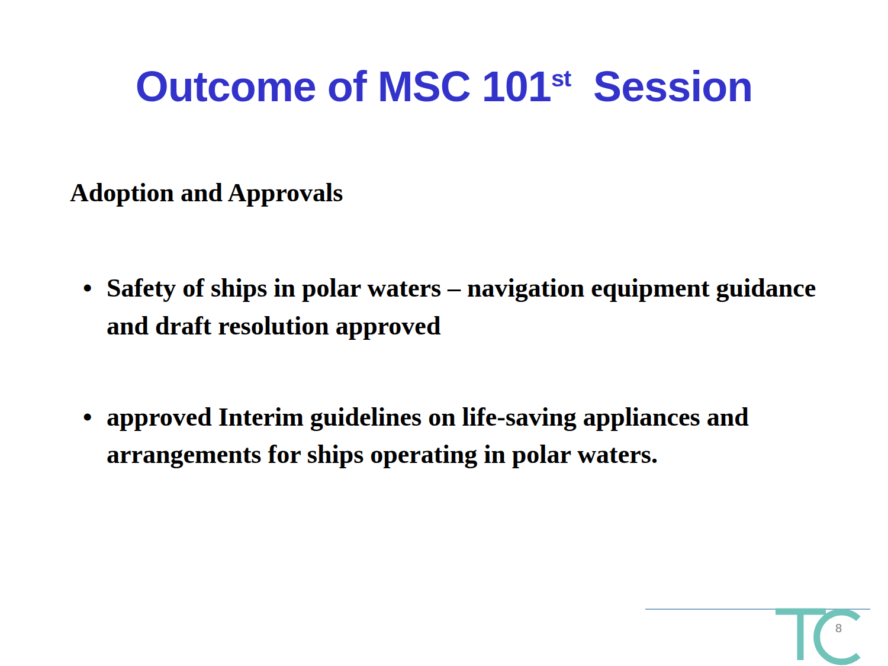Outcome of MSC 101st Session
Adoption and Approvals
Safety of ships in polar waters – navigation equipment guidance and draft resolution approved
approved Interim guidelines on life-saving appliances and arrangements for ships operating in polar waters.
8